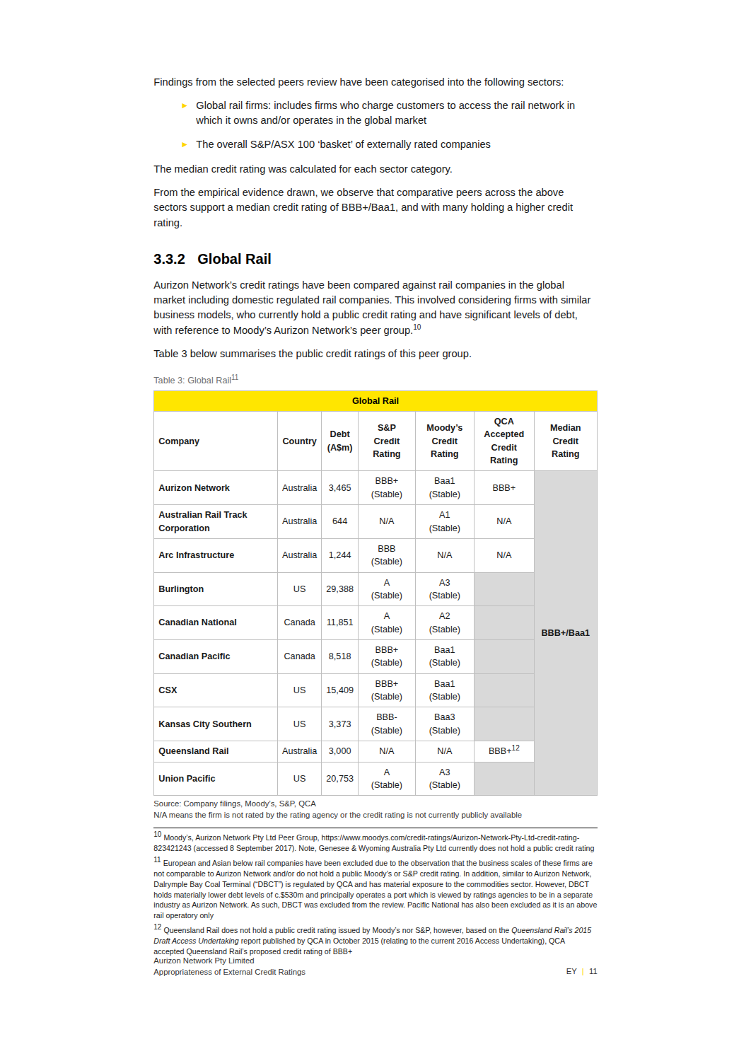Findings from the selected peers review have been categorised into the following sectors:
Global rail firms: includes firms who charge customers to access the rail network in which it owns and/or operates in the global market
The overall S&P/ASX 100 ‘basket’ of externally rated companies
The median credit rating was calculated for each sector category.
From the empirical evidence drawn, we observe that comparative peers across the above sectors support a median credit rating of BBB+/Baa1, and with many holding a higher credit rating.
3.3.2 Global Rail
Aurizon Network’s credit ratings have been compared against rail companies in the global market including domestic regulated rail companies. This involved considering firms with similar business models, who currently hold a public credit rating and have significant levels of debt, with reference to Moody’s Aurizon Network’s peer group.10
Table 3 below summarises the public credit ratings of this peer group.
Table 3: Global Rail11
| Global Rail |
| --- |
| Company | Country | Debt (A$m) | S&P Credit Rating | Moody’s Credit Rating | QCA Accepted Credit Rating | Median Credit Rating |
| Aurizon Network | Australia | 3,465 | BBB+ (Stable) | Baa1 (Stable) | BBB+ | BBB+/Baa1 |
| Australian Rail Track Corporation | Australia | 644 | N/A | A1 (Stable) | N/A |
| Arc Infrastructure | Australia | 1,244 | BBB (Stable) | N/A | N/A |
| Burlington | US | 29,388 | A (Stable) | A3 (Stable) | |
| Canadian National | Canada | 11,851 | A (Stable) | A2 (Stable) | |
| Canadian Pacific | Canada | 8,518 | BBB+ (Stable) | Baa1 (Stable) | |
| CSX | US | 15,409 | BBB+ (Stable) | Baa1 (Stable) | |
| Kansas City Southern | US | 3,373 | BBB- (Stable) | Baa3 (Stable) | |
| Queensland Rail | Australia | 3,000 | N/A | N/A | BBB+ 12 |
| Union Pacific | US | 20,753 | A (Stable) | A3 (Stable) | |
Source: Company filings, Moody’s, S&P, QCA
N/A means the firm is not rated by the rating agency or the credit rating is not currently publicly available
10 Moody’s, Aurizon Network Pty Ltd Peer Group, https://www.moodys.com/credit-ratings/Aurizon-Network-Pty-Ltd-credit-rating-823421243 (accessed 8 September 2017). Note, Genesee & Wyoming Australia Pty Ltd currently does not hold a public credit rating
11 European and Asian below rail companies have been excluded due to the observation that the business scales of these firms are not comparable to Aurizon Network and/or do not hold a public Moody’s or S&P credit rating. In addition, similar to Aurizon Network, Dalrymple Bay Coal Terminal (“DBCT”) is regulated by QCA and has material exposure to the commodities sector. However, DBCT holds materially lower debt levels of c.$530m and principally operates a port which is viewed by ratings agencies to be in a separate industry as Aurizon Network. As such, DBCT was excluded from the review. Pacific National has also been excluded as it is an above rail operatory only
12 Queensland Rail does not hold a public credit rating issued by Moody’s nor S&P, however, based on the Queensland Rail’s 2015 Draft Access Undertaking report published by QCA in October 2015 (relating to the current 2016 Access Undertaking), QCA accepted Queensland Rail’s proposed credit rating of BBB+
Aurizon Network Pty Limited
Appropriateness of External Credit Ratings
EY | 11